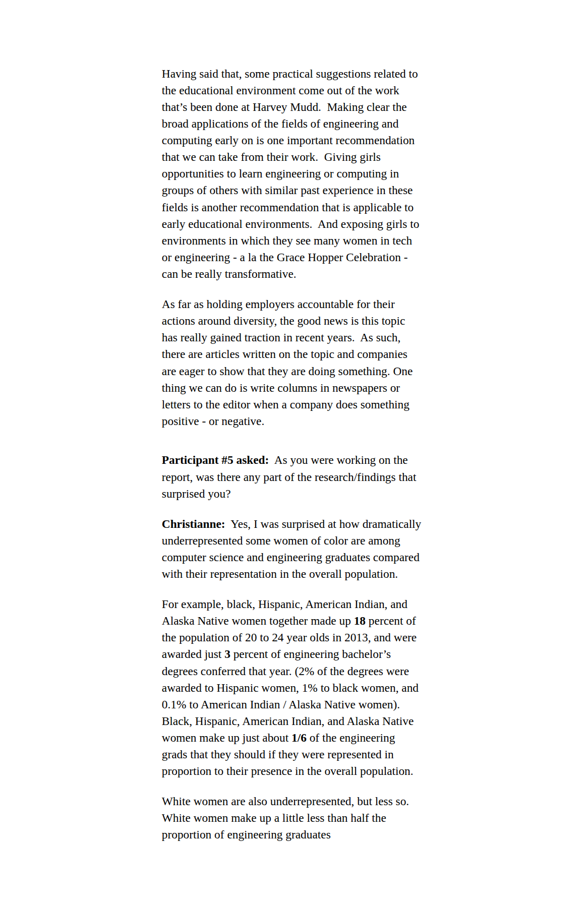Having said that, some practical suggestions related to the educational environment come out of the work that’s been done at Harvey Mudd. Making clear the broad applications of the fields of engineering and computing early on is one important recommendation that we can take from their work. Giving girls opportunities to learn engineering or computing in groups of others with similar past experience in these fields is another recommendation that is applicable to early educational environments. And exposing girls to environments in which they see many women in tech or engineering - a la the Grace Hopper Celebration - can be really transformative.
As far as holding employers accountable for their actions around diversity, the good news is this topic has really gained traction in recent years. As such, there are articles written on the topic and companies are eager to show that they are doing something. One thing we can do is write columns in newspapers or letters to the editor when a company does something positive - or negative.
Participant #5 asked: As you were working on the report, was there any part of the research/findings that surprised you?
Christianne: Yes, I was surprised at how dramatically underrepresented some women of color are among computer science and engineering graduates compared with their representation in the overall population.
For example, black, Hispanic, American Indian, and Alaska Native women together made up 18 percent of the population of 20 to 24 year olds in 2013, and were awarded just 3 percent of engineering bachelor’s degrees conferred that year. (2% of the degrees were awarded to Hispanic women, 1% to black women, and 0.1% to American Indian / Alaska Native women). Black, Hispanic, American Indian, and Alaska Native women make up just about 1/6 of the engineering grads that they should if they were represented in proportion to their presence in the overall population.
White women are also underrepresented, but less so. White women make up a little less than half the proportion of engineering graduates